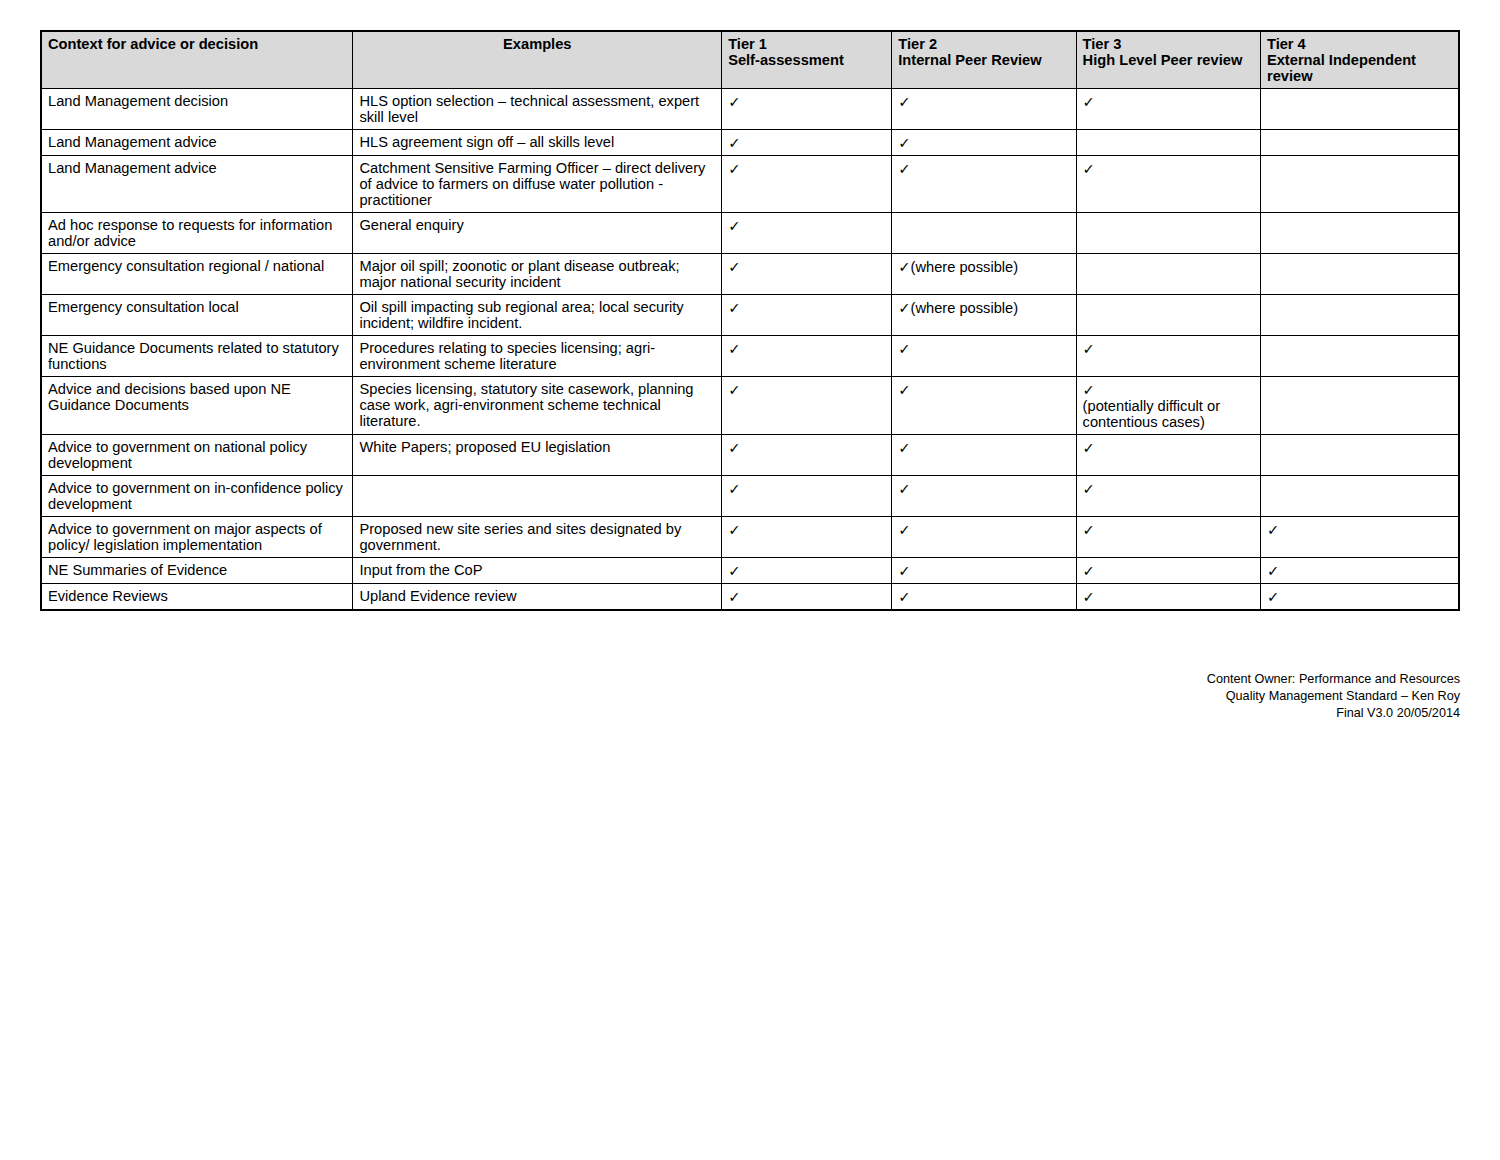| Context for advice or decision | Examples | Tier 1 Self-assessment | Tier 2 Internal Peer Review | Tier 3 High Level Peer review | Tier 4 External Independent review |
| --- | --- | --- | --- | --- | --- |
| Land Management decision | HLS option selection – technical assessment, expert skill level | ✓ | ✓ | ✓ | |
| Land Management advice | HLS agreement sign off – all skills level | ✓ | ✓ | | |
| Land Management advice | Catchment Sensitive Farming Officer – direct delivery of advice to farmers on diffuse water pollution - practitioner | ✓ | ✓ | ✓ | |
| Ad hoc response to requests for information and/or advice | General enquiry | ✓ | | | |
| Emergency consultation regional / national | Major oil spill; zoonotic or plant disease outbreak; major national security incident | ✓ | ✓ (where possible) | | |
| Emergency consultation local | Oil spill impacting sub regional area; local security incident; wildfire incident. | ✓ | ✓ (where possible) | | |
| NE Guidance Documents related to statutory functions | Procedures relating to species licensing; agri-environment scheme literature | ✓ | ✓ | ✓ | |
| Advice and decisions based upon NE Guidance Documents | Species licensing, statutory site casework, planning case work, agri-environment scheme technical literature. | ✓ | ✓ | ✓ (potentially difficult or contentious cases) | |
| Advice to government on national policy development | White Papers; proposed EU legislation | ✓ | ✓ | ✓ | |
| Advice to government on in-confidence policy development | | ✓ | ✓ | ✓ | |
| Advice to government on major aspects of policy/ legislation implementation | Proposed new site series and sites designated by government. | ✓ | ✓ | ✓ | ✓ |
| NE Summaries of Evidence | Input from the CoP | ✓ | ✓ | ✓ | ✓ |
| Evidence Reviews | Upland Evidence review | ✓ | ✓ | ✓ | ✓ |
Content Owner: Performance and Resources
Quality Management Standard – Ken Roy
Final V3.0 20/05/2014